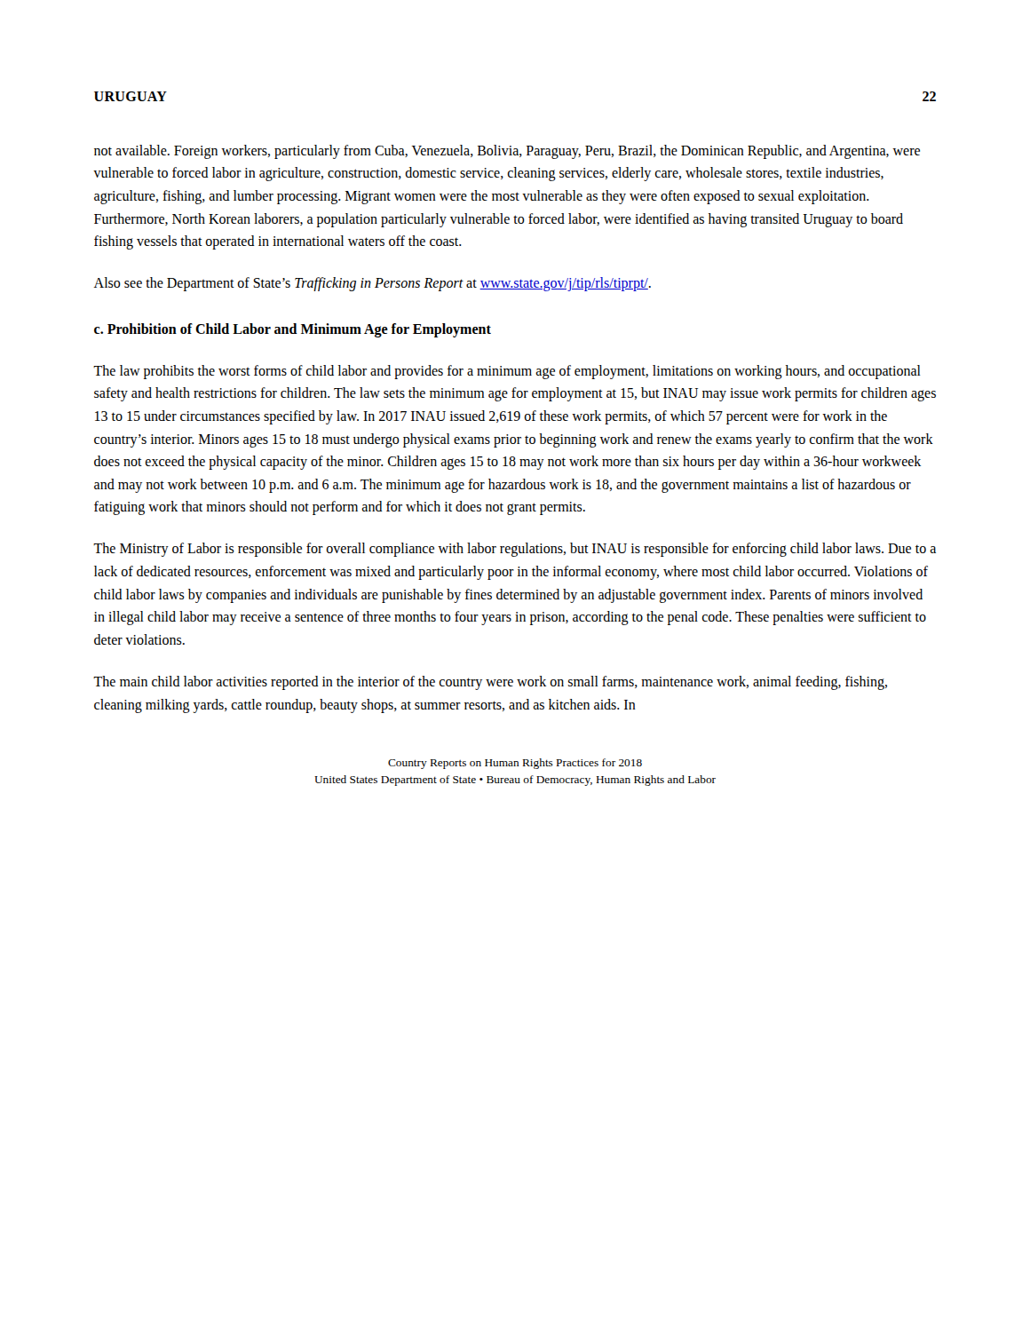URUGUAY 22
not available. Foreign workers, particularly from Cuba, Venezuela, Bolivia, Paraguay, Peru, Brazil, the Dominican Republic, and Argentina, were vulnerable to forced labor in agriculture, construction, domestic service, cleaning services, elderly care, wholesale stores, textile industries, agriculture, fishing, and lumber processing. Migrant women were the most vulnerable as they were often exposed to sexual exploitation. Furthermore, North Korean laborers, a population particularly vulnerable to forced labor, were identified as having transited Uruguay to board fishing vessels that operated in international waters off the coast.
Also see the Department of State’s Trafficking in Persons Report at www.state.gov/j/tip/rls/tiprpt/.
c. Prohibition of Child Labor and Minimum Age for Employment
The law prohibits the worst forms of child labor and provides for a minimum age of employment, limitations on working hours, and occupational safety and health restrictions for children. The law sets the minimum age for employment at 15, but INAU may issue work permits for children ages 13 to 15 under circumstances specified by law. In 2017 INAU issued 2,619 of these work permits, of which 57 percent were for work in the country’s interior. Minors ages 15 to 18 must undergo physical exams prior to beginning work and renew the exams yearly to confirm that the work does not exceed the physical capacity of the minor. Children ages 15 to 18 may not work more than six hours per day within a 36-hour workweek and may not work between 10 p.m. and 6 a.m. The minimum age for hazardous work is 18, and the government maintains a list of hazardous or fatiguing work that minors should not perform and for which it does not grant permits.
The Ministry of Labor is responsible for overall compliance with labor regulations, but INAU is responsible for enforcing child labor laws. Due to a lack of dedicated resources, enforcement was mixed and particularly poor in the informal economy, where most child labor occurred. Violations of child labor laws by companies and individuals are punishable by fines determined by an adjustable government index. Parents of minors involved in illegal child labor may receive a sentence of three months to four years in prison, according to the penal code. These penalties were sufficient to deter violations.
The main child labor activities reported in the interior of the country were work on small farms, maintenance work, animal feeding, fishing, cleaning milking yards, cattle roundup, beauty shops, at summer resorts, and as kitchen aids. In
Country Reports on Human Rights Practices for 2018
United States Department of State • Bureau of Democracy, Human Rights and Labor